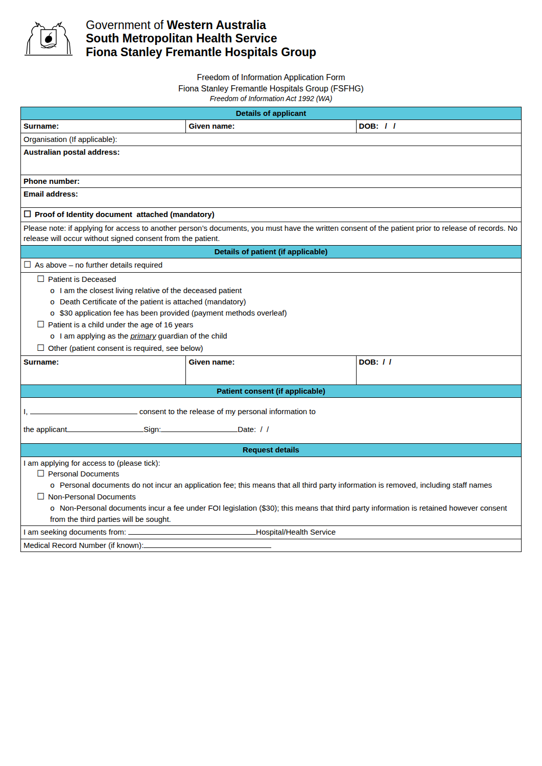Government of Western Australia
South Metropolitan Health Service
Fiona Stanley Fremantle Hospitals Group
Freedom of Information Application Form
Fiona Stanley Fremantle Hospitals Group (FSFHG)
Freedom of Information Act 1992 (WA)
| Details of applicant |
| --- |
| Surname: | Given name: | DOB: / / |
| Organisation (If applicable): |
| Australian postal address: |
| Phone number: |
| Email address: |
| Proof of Identity document attached (mandatory) |
| Please note: if applying for access to another person’s documents, you must have the written consent of the patient prior to release of records. No release will occur without signed consent from the patient. |
| Details of patient (if applicable) |
| As above – no further details required |
| Patient is Deceased I am the closest living relative of the deceased patient Death Certificate of the patient is attached (mandatory) $30 application fee has been provided (payment methods overleaf) Patient is a child under the age of 16 years I am applying as the primary guardian of the child Other (patient consent is required, see below) |
| Surname: | Given name: | DOB: / / |
| Patient consent (if applicable) |
| I, consent to the release of my personal information to the applicant Sign: Date: / / |
| Request details |
| I am applying for access to (please tick): Personal Documents Personal documents do not incur an application fee; this means that all third party information is removed, including staff names Non-Personal Documents Non-Personal documents incur a fee under FOI legislation ($30); this means that third party information is retained however consent from the third parties will be sought. |
| I am seeking documents from: Hospital/Health Service |
| Medical Record Number (if known): |